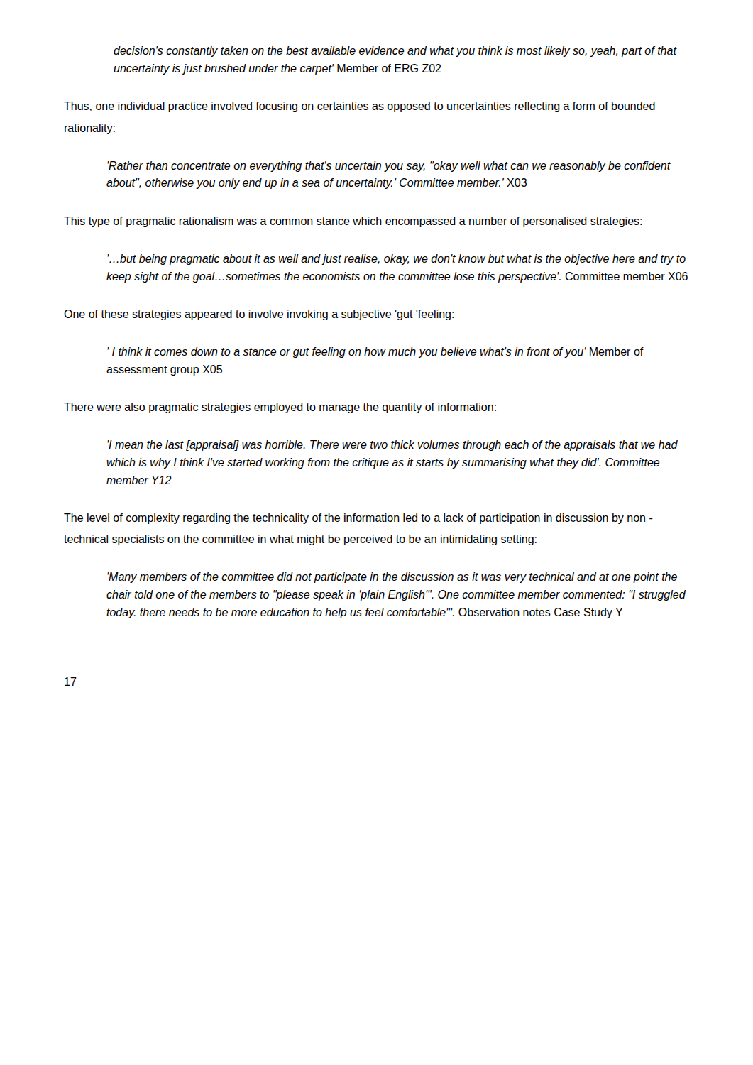decision's constantly taken on the best available evidence and what you think is most likely so, yeah, part of that uncertainty is just brushed under the carpet' Member of ERG Z02
Thus, one individual practice involved focusing on certainties as opposed to uncertainties reflecting a form of bounded rationality:
'Rather than concentrate on everything that's uncertain you say, "okay well what can we reasonably be confident about", otherwise you only end up in a sea of uncertainty.' Committee member.' X03
This type of pragmatic rationalism was a common stance which encompassed a number of personalised strategies:
'…but being pragmatic about it as well and just realise, okay, we don't know but what is the objective here and try to keep sight of the goal…sometimes the economists on the committee lose this perspective'. Committee member X06
One of these strategies appeared to involve invoking a subjective 'gut 'feeling:
' I think it comes down to a stance or gut feeling on how much you believe what's in front of you' Member of assessment group X05
There were also pragmatic strategies employed to manage the quantity of information:
'I mean the last [appraisal] was horrible. There were two thick volumes through each of the appraisals that we had which is why I think I've started working from the critique as it starts by summarising what they did'. Committee member Y12
The level of complexity regarding the technicality of the information led to a lack of participation in discussion by non -technical specialists on the committee in what might be perceived to be an intimidating setting:
'Many members of the committee did not participate in the discussion as it was very technical and at one point the chair told one of the members to "please speak in 'plain English'". One committee member commented: "I struggled today. there needs to be more education to help us feel comfortable"'. Observation notes Case Study Y
17